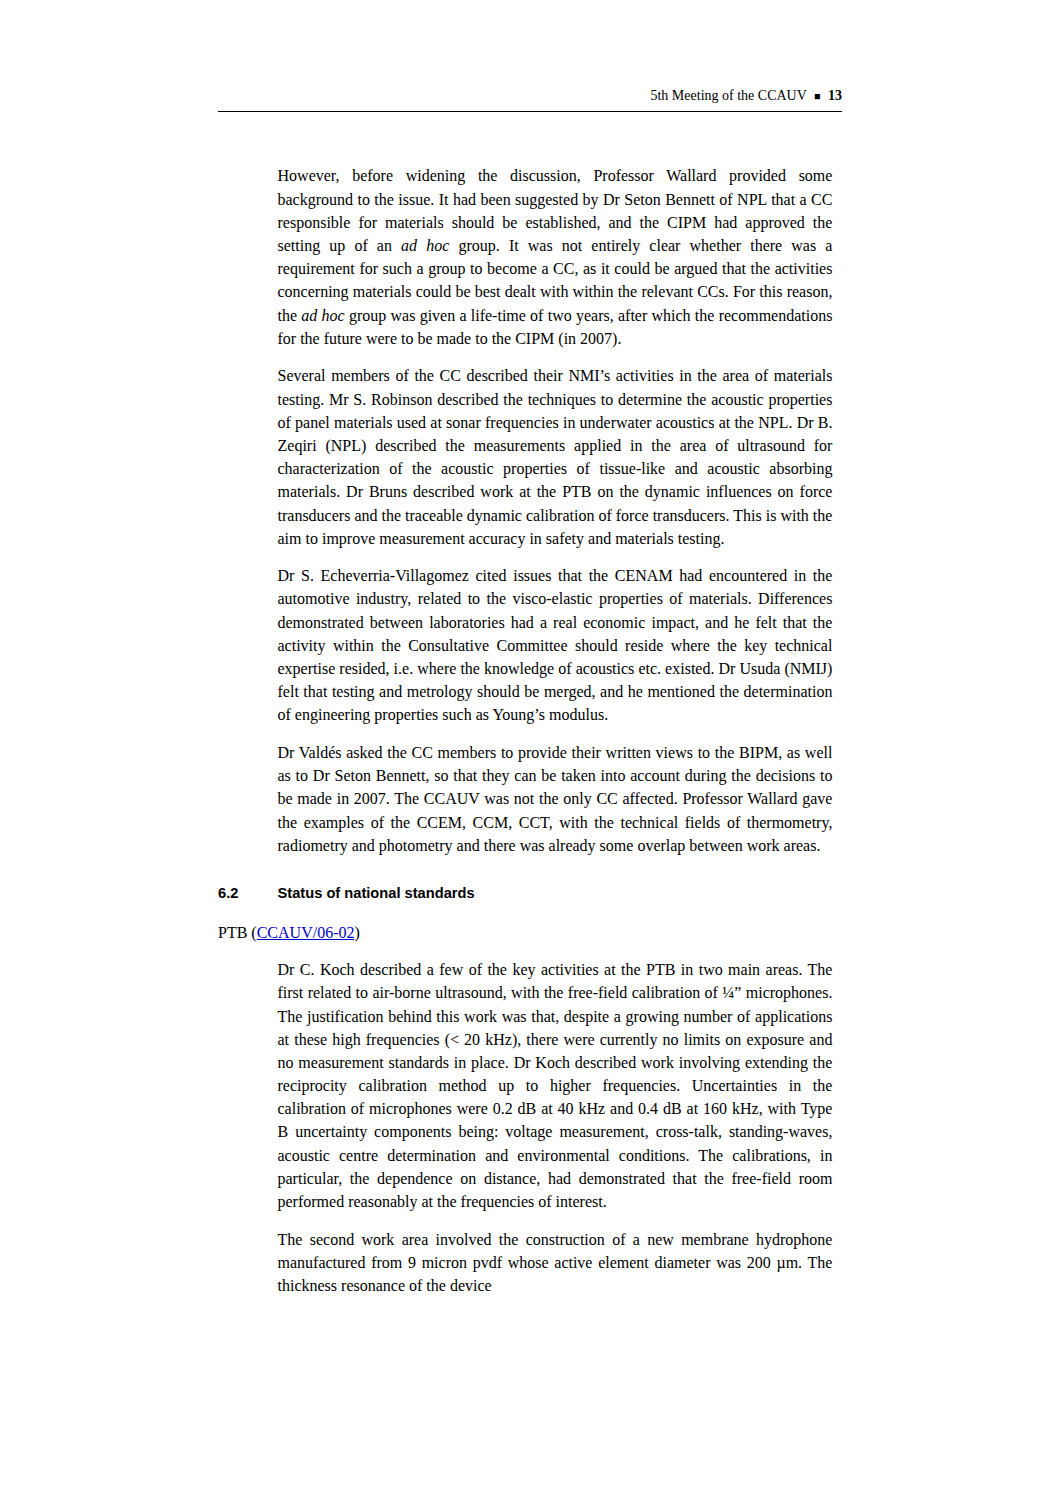5th Meeting of the CCAUV ■ 13
However, before widening the discussion, Professor Wallard provided some background to the issue. It had been suggested by Dr Seton Bennett of NPL that a CC responsible for materials should be established, and the CIPM had approved the setting up of an ad hoc group. It was not entirely clear whether there was a requirement for such a group to become a CC, as it could be argued that the activities concerning materials could be best dealt with within the relevant CCs. For this reason, the ad hoc group was given a life-time of two years, after which the recommendations for the future were to be made to the CIPM (in 2007).
Several members of the CC described their NMI’s activities in the area of materials testing. Mr S. Robinson described the techniques to determine the acoustic properties of panel materials used at sonar frequencies in underwater acoustics at the NPL. Dr B. Zeqiri (NPL) described the measurements applied in the area of ultrasound for characterization of the acoustic properties of tissue-like and acoustic absorbing materials. Dr Bruns described work at the PTB on the dynamic influences on force transducers and the traceable dynamic calibration of force transducers. This is with the aim to improve measurement accuracy in safety and materials testing.
Dr S. Echeverria-Villagomez cited issues that the CENAM had encountered in the automotive industry, related to the visco-elastic properties of materials. Differences demonstrated between laboratories had a real economic impact, and he felt that the activity within the Consultative Committee should reside where the key technical expertise resided, i.e. where the knowledge of acoustics etc. existed. Dr Usuda (NMIJ) felt that testing and metrology should be merged, and he mentioned the determination of engineering properties such as Young’s modulus.
Dr Valdés asked the CC members to provide their written views to the BIPM, as well as to Dr Seton Bennett, so that they can be taken into account during the decisions to be made in 2007. The CCAUV was not the only CC affected. Professor Wallard gave the examples of the CCEM, CCM, CCT, with the technical fields of thermometry, radiometry and photometry and there was already some overlap between work areas.
6.2
Status of national standards
PTB (CCAUV/06-02)
Dr C. Koch described a few of the key activities at the PTB in two main areas. The first related to air-borne ultrasound, with the free-field calibration of ¼” microphones. The justification behind this work was that, despite a growing number of applications at these high frequencies (< 20 kHz), there were currently no limits on exposure and no measurement standards in place. Dr Koch described work involving extending the reciprocity calibration method up to higher frequencies. Uncertainties in the calibration of microphones were 0.2 dB at 40 kHz and 0.4 dB at 160 kHz, with Type B uncertainty components being: voltage measurement, cross-talk, standing-waves, acoustic centre determination and environmental conditions. The calibrations, in particular, the dependence on distance, had demonstrated that the free-field room performed reasonably at the frequencies of interest.
The second work area involved the construction of a new membrane hydrophone manufactured from 9 micron pvdf whose active element diameter was 200 µm. The thickness resonance of the device